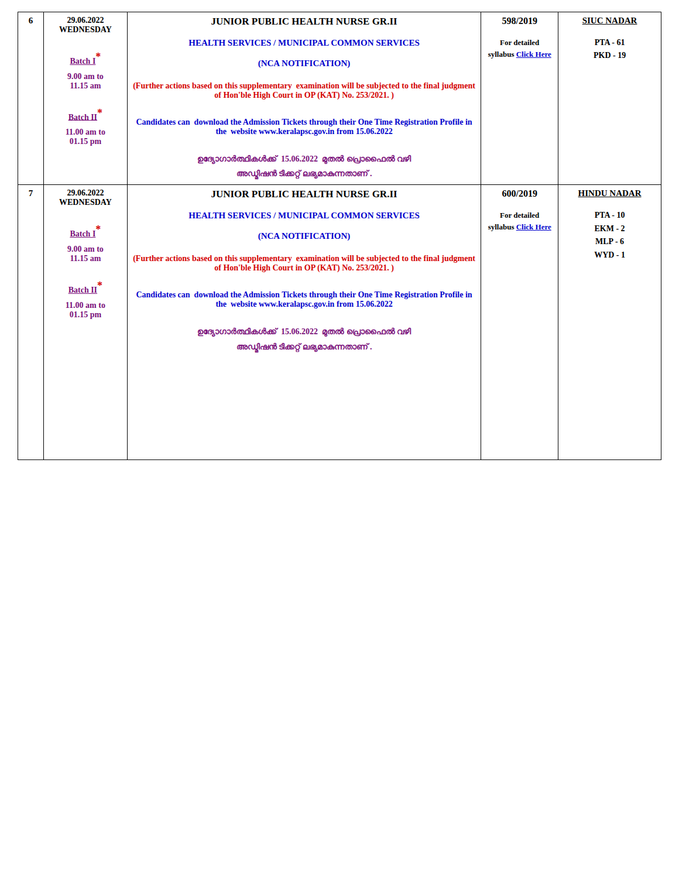| 6 | 29.06.2022 WEDNESDAY Batch I * 9.00 am to 11.15 am Batch II * 11.00 am to 01.15 pm | JUNIOR PUBLIC HEALTH NURSE GR.II HEALTH SERVICES / MUNICIPAL COMMON SERVICES (NCA NOTIFICATION) (Further actions based on this supplementary examination will be subjected to the final judgment of Hon'ble High Court in OP (KAT) No. 253/2021. ) Candidates can download the Admission Tickets through their One Time Registration Profile in the website www.keralapsc.gov.in from 15.06.2022 ഉദ്യോഗാർത്ഥികൾക്ക് 15.06.2022 മുതൽ പ്രൊഫൈൽ വഴി അഡ്മിഷൻ ടിക്കറ്റ് ലഭ്യമാകുന്നതാണ് . | 598/2019 For detailed syllabus Click Here | SIUC NADAR PTA - 61 PKD - 19 |
| 7 | 29.06.2022 WEDNESDAY Batch I * 9.00 am to 11.15 am Batch II * 11.00 am to 01.15 pm | JUNIOR PUBLIC HEALTH NURSE GR.II HEALTH SERVICES / MUNICIPAL COMMON SERVICES (NCA NOTIFICATION) (Further actions based on this supplementary examination will be subjected to the final judgment of Hon'ble High Court in OP (KAT) No. 253/2021. ) Candidates can download the Admission Tickets through their One Time Registration Profile in the website www.keralapsc.gov.in from 15.06.2022 ഉദ്യോഗാർത്ഥികൾക്ക് 15.06.2022 മുതൽ പ്രൊഫൈൽ വഴി അഡ്മിഷൻ ടിക്കറ്റ് ലഭ്യമാകുന്നതാണ് . | 600/2019 For detailed syllabus Click Here | HINDU NADAR PTA - 10 EKM - 2 MLP - 6 WYD - 1 |